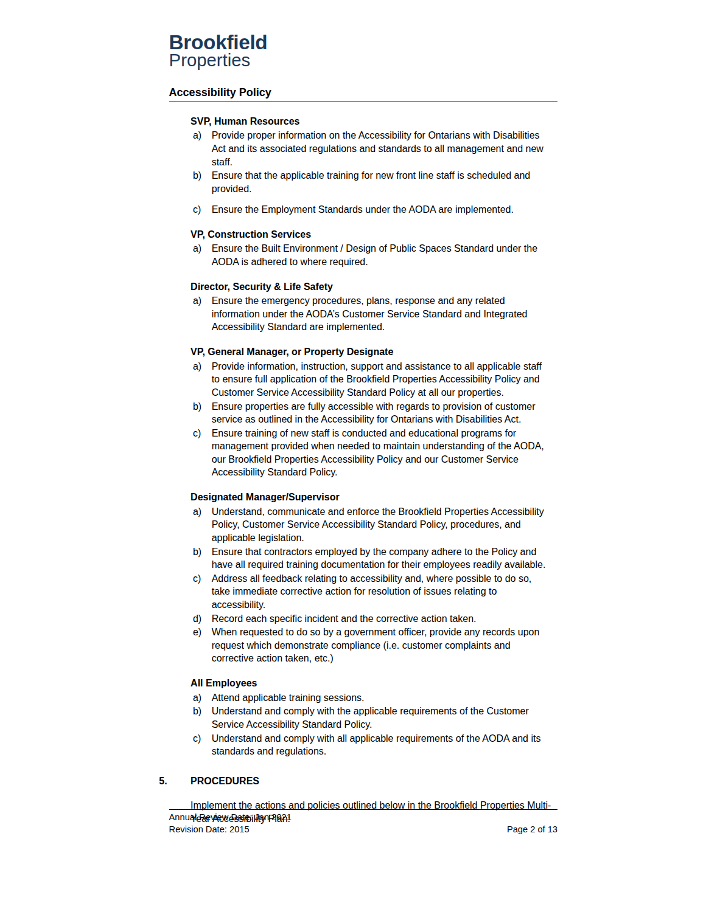Brookfield
Properties
Accessibility Policy
SVP, Human Resources
a) Provide proper information on the Accessibility for Ontarians with Disabilities Act and its associated regulations and standards to all management and new staff.
b) Ensure that the applicable training for new front line staff is scheduled and provided.
c) Ensure the Employment Standards under the AODA are implemented.
VP, Construction Services
a) Ensure the Built Environment / Design of Public Spaces Standard under the AODA is adhered to where required.
Director, Security & Life Safety
a) Ensure the emergency procedures, plans, response and any related information under the AODA’s Customer Service Standard and Integrated Accessibility Standard are implemented.
VP, General Manager, or Property Designate
a) Provide information, instruction, support and assistance to all applicable staff to ensure full application of the Brookfield Properties Accessibility Policy and Customer Service Accessibility Standard Policy at all our properties.
b) Ensure properties are fully accessible with regards to provision of customer service as outlined in the Accessibility for Ontarians with Disabilities Act.
c) Ensure training of new staff is conducted and educational programs for management provided when needed to maintain understanding of the AODA, our Brookfield Properties Accessibility Policy and our Customer Service Accessibility Standard Policy.
Designated Manager/Supervisor
a) Understand, communicate and enforce the Brookfield Properties Accessibility Policy, Customer Service Accessibility Standard Policy, procedures, and applicable legislation.
b) Ensure that contractors employed by the company adhere to the Policy and have all required training documentation for their employees readily available.
c) Address all feedback relating to accessibility and, where possible to do so, take immediate corrective action for resolution of issues relating to accessibility.
d) Record each specific incident and the corrective action taken.
e) When requested to do so by a government officer, provide any records upon request which demonstrate compliance (i.e. customer complaints and corrective action taken, etc.)
All Employees
a) Attend applicable training sessions.
b) Understand and comply with the applicable requirements of the Customer Service Accessibility Standard Policy.
c) Understand and comply with all applicable requirements of the AODA and its standards and regulations.
5.
PROCEDURES
Implement the actions and policies outlined below in the Brookfield Properties Multi-Year Accessibility Plan:
Annual Review Date: Jan 2021
Revision Date: 2015
Page 2 of 13